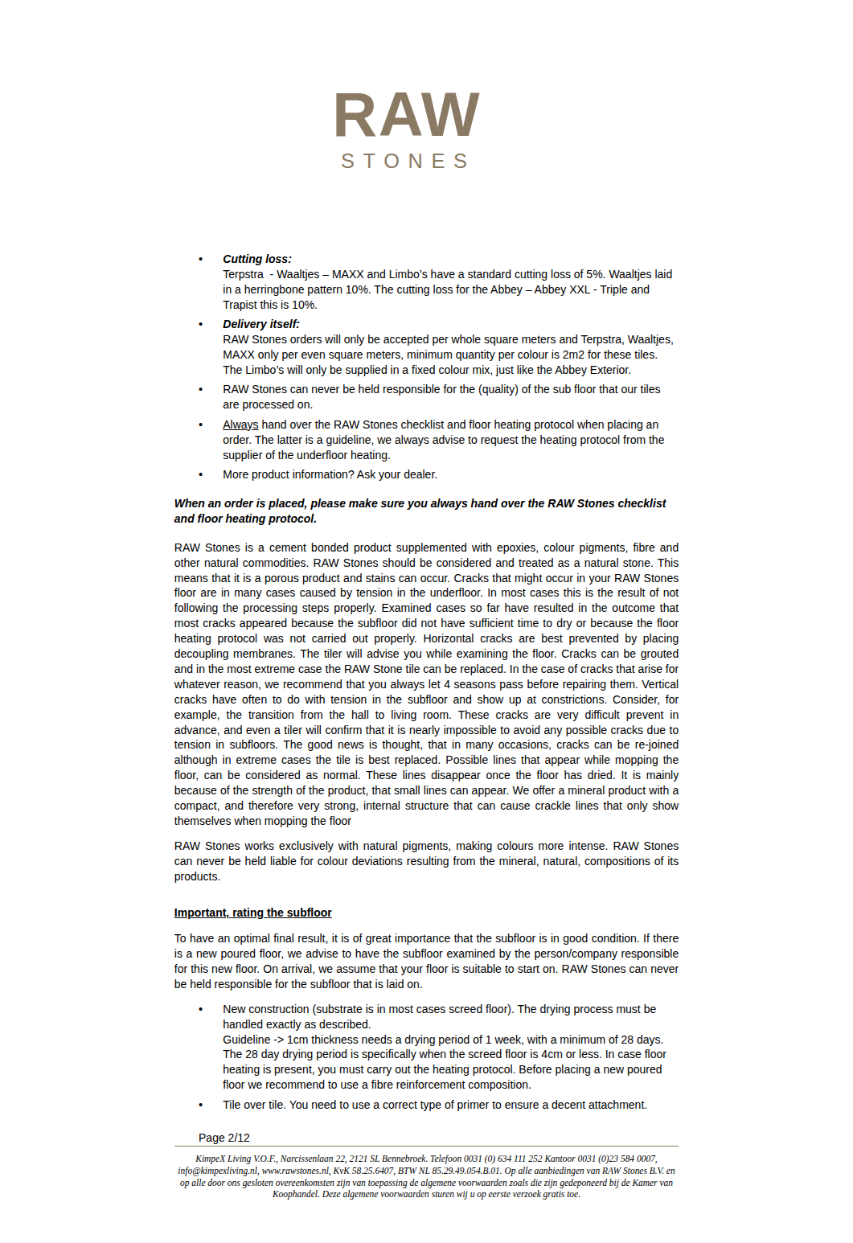RAW
STONES
Cutting loss:
Terpstra - Waaltjes – MAXX and Limbo’s have a standard cutting loss of 5%. Waaltjes laid in a herringbone pattern 10%. The cutting loss for the Abbey – Abbey XXL - Triple and Trapist this is 10%.
Delivery itself:
RAW Stones orders will only be accepted per whole square meters and Terpstra, Waaltjes, MAXX only per even square meters, minimum quantity per colour is 2m2 for these tiles. The Limbo’s will only be supplied in a fixed colour mix, just like the Abbey Exterior.
RAW Stones can never be held responsible for the (quality) of the sub floor that our tiles are processed on.
Always hand over the RAW Stones checklist and floor heating protocol when placing an order. The latter is a guideline, we always advise to request the heating protocol from the supplier of the underfloor heating.
More product information? Ask your dealer.
When an order is placed, please make sure you always hand over the RAW Stones checklist and floor heating protocol.
RAW Stones is a cement bonded product supplemented with epoxies, colour pigments, fibre and other natural commodities. RAW Stones should be considered and treated as a natural stone. This means that it is a porous product and stains can occur. Cracks that might occur in your RAW Stones floor are in many cases caused by tension in the underfloor. In most cases this is the result of not following the processing steps properly. Examined cases so far have resulted in the outcome that most cracks appeared because the subfloor did not have sufficient time to dry or because the floor heating protocol was not carried out properly. Horizontal cracks are best prevented by placing decoupling membranes. The tiler will advise you while examining the floor. Cracks can be grouted and in the most extreme case the RAW Stone tile can be replaced. In the case of cracks that arise for whatever reason, we recommend that you always let 4 seasons pass before repairing them. Vertical cracks have often to do with tension in the subfloor and show up at constrictions. Consider, for example, the transition from the hall to living room. These cracks are very difficult prevent in advance, and even a tiler will confirm that it is nearly impossible to avoid any possible cracks due to tension in subfloors. The good news is thought, that in many occasions, cracks can be re-joined although in extreme cases the tile is best replaced. Possible lines that appear while mopping the floor, can be considered as normal. These lines disappear once the floor has dried. It is mainly because of the strength of the product, that small lines can appear. We offer a mineral product with a compact, and therefore very strong, internal structure that can cause crackle lines that only show themselves when mopping the floor
RAW Stones works exclusively with natural pigments, making colours more intense. RAW Stones can never be held liable for colour deviations resulting from the mineral, natural, compositions of its products.
Important, rating the subfloor
To have an optimal final result, it is of great importance that the subfloor is in good condition. If there is a new poured floor, we advise to have the subfloor examined by the person/company responsible for this new floor. On arrival, we assume that your floor is suitable to start on. RAW Stones can never be held responsible for the subfloor that is laid on.
New construction (substrate is in most cases screed floor). The drying process must be handled exactly as described.
Guideline -> 1cm thickness needs a drying period of 1 week, with a minimum of 28 days. The 28 day drying period is specifically when the screed floor is 4cm or less. In case floor heating is present, you must carry out the heating protocol. Before placing a new poured floor we recommend to use a fibre reinforcement composition.
Tile over tile. You need to use a correct type of primer to ensure a decent attachment.
Page 2/12
KimpeX Living V.O.F., Narcissenlaan 22, 2121 SL Bennebroek. Telefoon 0031 (0) 634 111 252 Kantoor 0031 (0)23 584 0007,
info@kimpexliving.nl, www.rawstones.nl, KvK 58.25.6407, BTW NL 85.29.49.054.B.01. Op alle aanbiedingen van RAW Stones B.V. en op alle door ons gesloten overeenkomsten zijn van toepassing de algemene voorwaarden zoals die zijn gedeponeerd bij de Kamer van Koophandel. Deze algemene voorwaarden sturen wij u op eerste verzoek gratis toe.